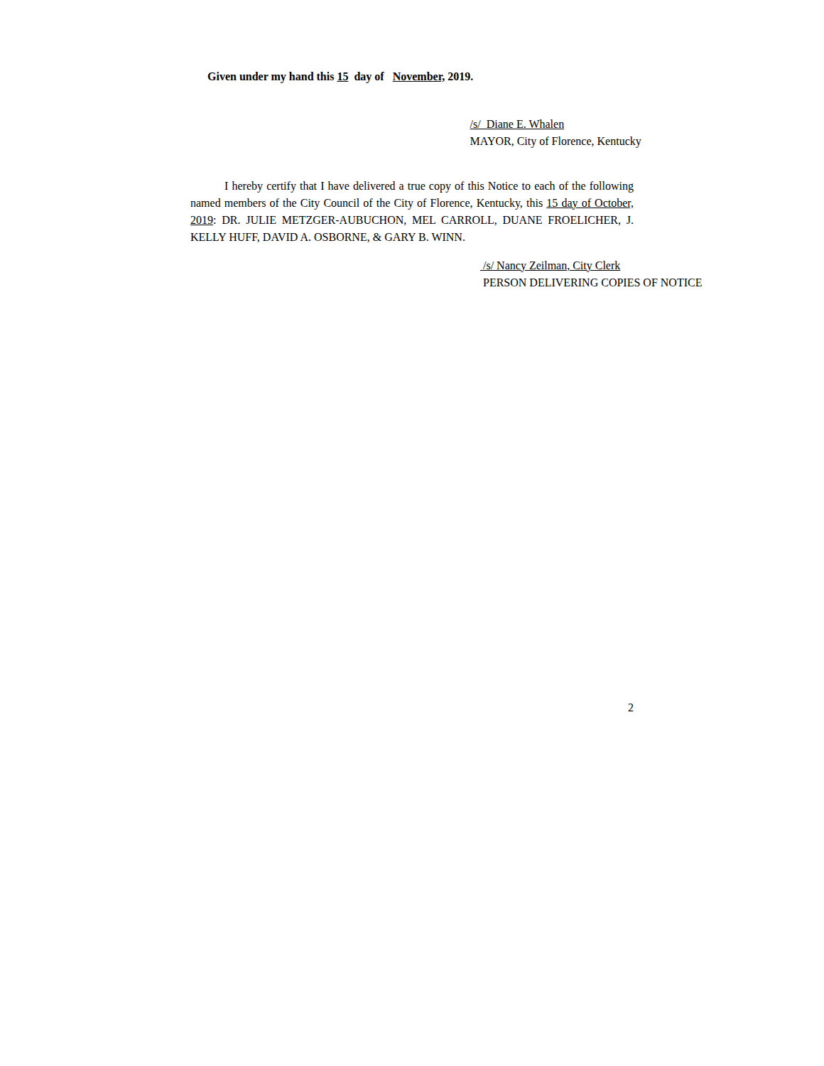Given under my hand this 15 day of November, 2019.
/s/ Diane E. Whalen
MAYOR, City of Florence, Kentucky
I hereby certify that I have delivered a true copy of this Notice to each of the following named members of the City Council of the City of Florence, Kentucky, this 15 day of October, 2019: DR. JULIE METZGER-AUBUCHON, MEL CARROLL, DUANE FROELICHER, J. KELLY HUFF, DAVID A. OSBORNE, & GARY B. WINN.
/s/ Nancy Zeilman, City Clerk
PERSON DELIVERING COPIES OF NOTICE
2